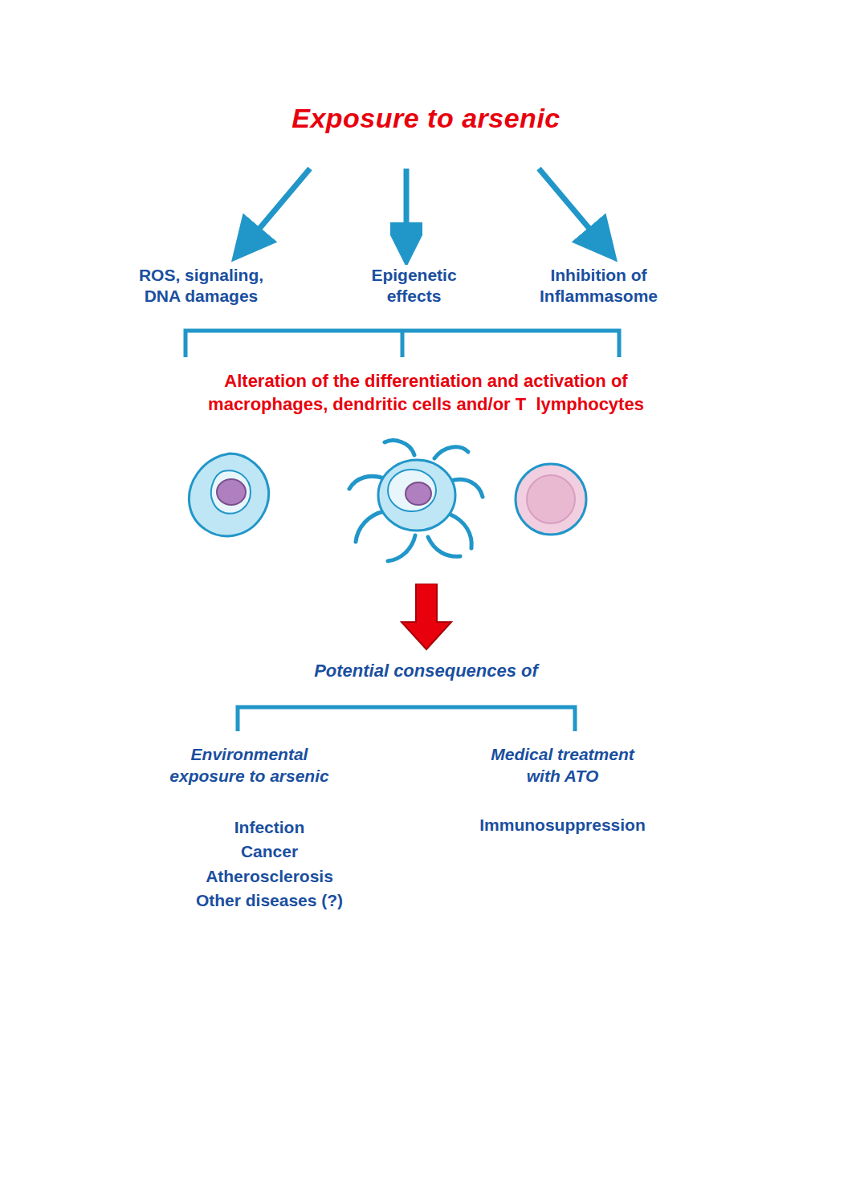Exposure to arsenic
ROS, signaling,
DNA damages
Epigenetic
effects
Inhibition of
Inflammasome
Alteration of the differentiation and activation of
macrophages, dendritic cells and/or T lymphocytes
Potential consequences of
Environmental
exposure to arsenic
Medical treatment
with ATO
Infection
Cancer
Atherosclerosis
Other diseases (?)
Immunosuppression